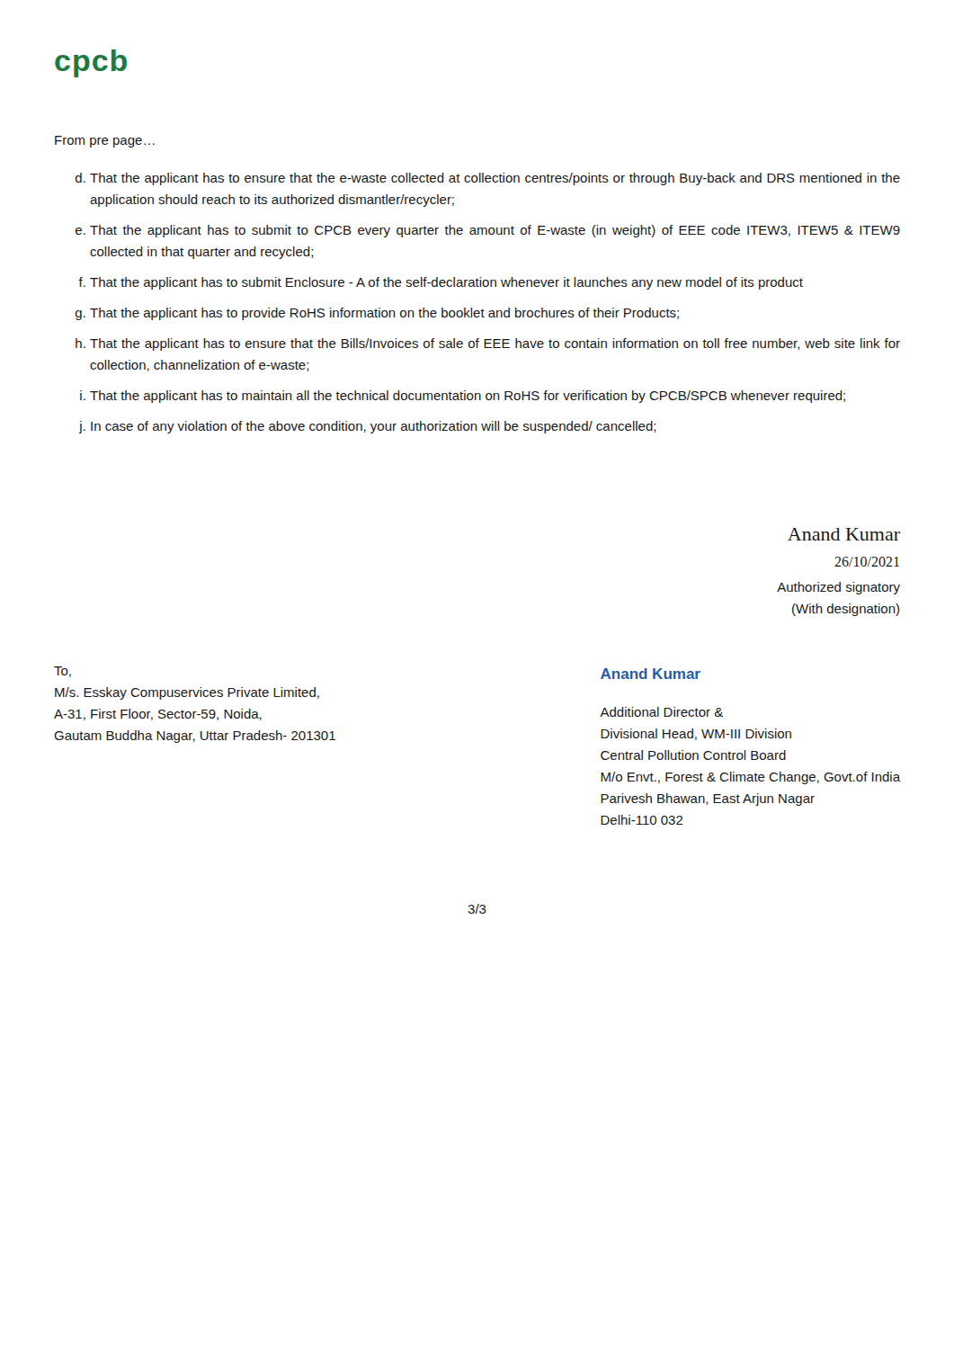cpcb
From pre page…
That the applicant has to ensure that the e-waste collected at collection centres/points or through Buy-back and DRS mentioned in the application should reach to its authorized dismantler/recycler;
That the applicant has to submit to CPCB every quarter the amount of E-waste (in weight) of EEE code ITEW3, ITEW5 & ITEW9 collected in that quarter and recycled;
That the applicant has to submit Enclosure - A of the self-declaration whenever it launches any new model of its product
That the applicant has to provide RoHS information on the booklet and brochures of their Products;
That the applicant has to ensure that the Bills/Invoices of sale of EEE have to contain information on toll free number, web site link for collection, channelization of e-waste;
That the applicant has to maintain all the technical documentation on RoHS for verification by CPCB/SPCB whenever required;
In case of any violation of the above condition, your authorization will be suspended/ cancelled;
Anand Kumar
26/10/2021
Authorized signatory
(With designation)
To,
M/s. Esskay Compuservices Private Limited,
A-31, First Floor, Sector-59, Noida,
Gautam Buddha Nagar, Uttar Pradesh- 201301
Anand Kumar
Additional Director &
Divisional Head, WM-III Division
Central Pollution Control Board
M/o Envt., Forest & Climate Change, Govt.of India
Parivesh Bhawan, East Arjun Nagar
Delhi-110 032
3/3